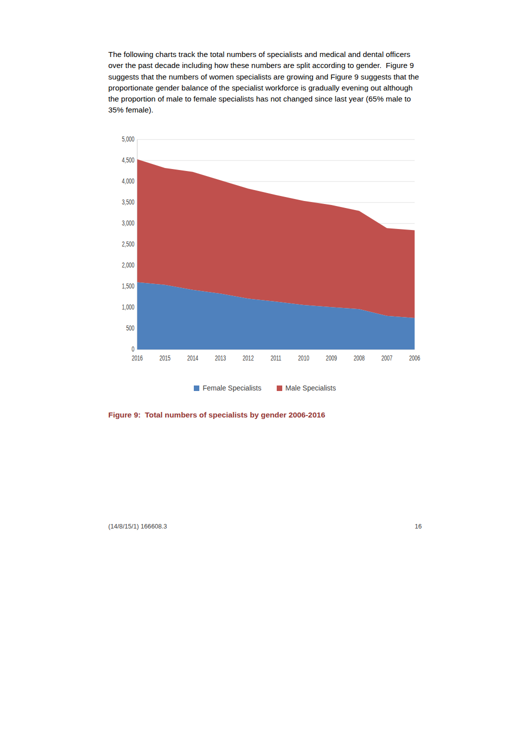The following charts track the total numbers of specialists and medical and dental officers over the past decade including how these numbers are split according to gender. Figure 9 suggests that the numbers of women specialists are growing and Figure 9 suggests that the proportionate gender balance of the specialist workforce is gradually evening out although the proportion of male to female specialists has not changed since last year (65% male to 35% female).
5,000 4,500 4,000 3,500 3,000 2,500 2,000 1,500 1,000 500 0 Data areas. x positions (2016 -> 2006): 60, 138, 216, 294, 372, 450, 528, 606, 684, 762, 840 Male total (top boundary) y: 4530,4320,4230,4030,3830,3680,3540,3440,3300,2890,2840 Female (lower boundary) y: 1600,1540,1420,1330,1210,1140,1060,1010,960,800,750 y = 440 - value * (420/5000) = 440 - value*0.084 2016 2015 2014 2013 2012 2011 2010 2009 2008 2007 2006
Female Specialists Male Specialists
Figure 9: Total numbers of specialists by gender 2006-2016
(14/8/15/1) 166608.3 16